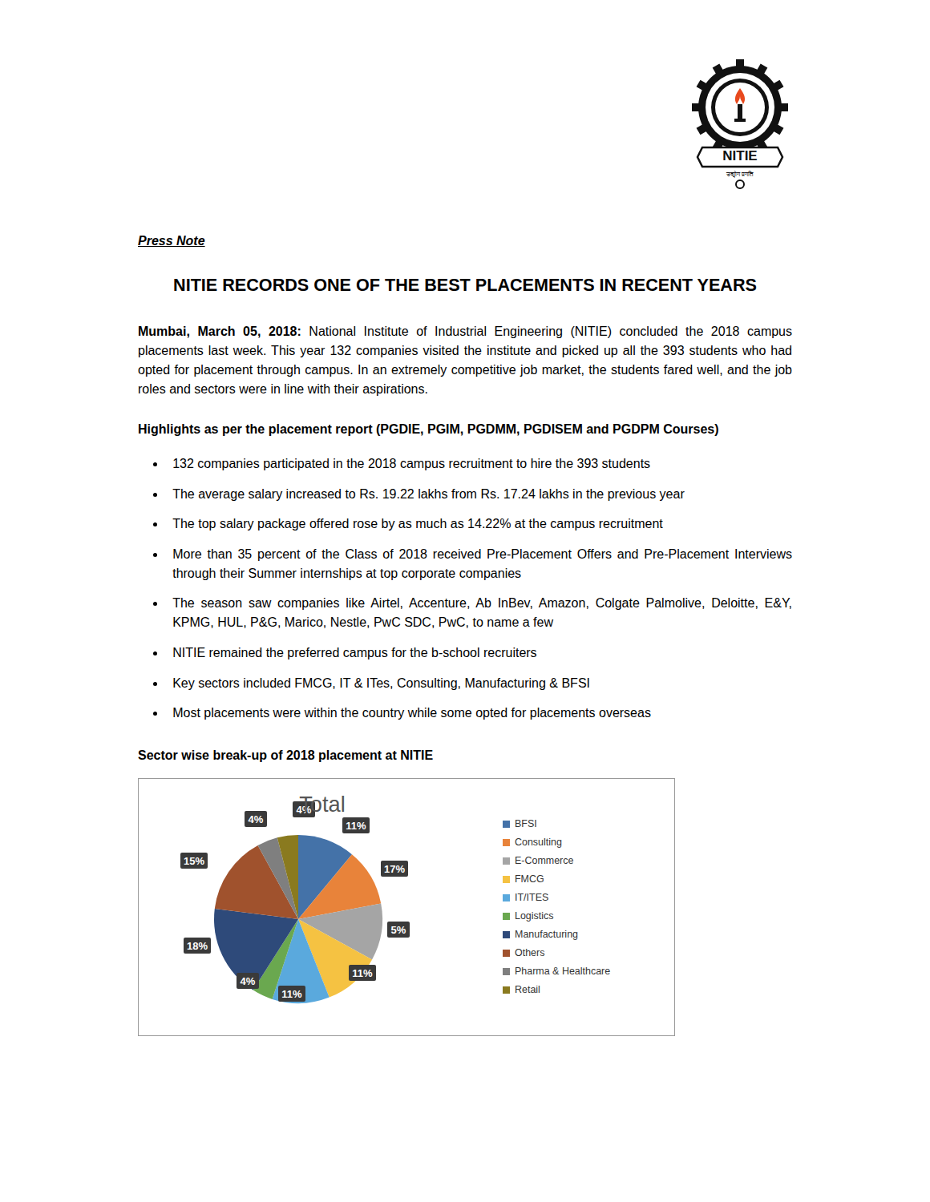NITIE उद्योग प्रगति
Press Note
NITIE RECORDS ONE OF THE BEST PLACEMENTS IN RECENT YEARS
Mumbai, March 05, 2018: National Institute of Industrial Engineering (NITIE) concluded the 2018 campus placements last week. This year 132 companies visited the institute and picked up all the 393 students who had opted for placement through campus. In an extremely competitive job market, the students fared well, and the job roles and sectors were in line with their aspirations.
Highlights as per the placement report (PGDIE, PGIM, PGDMM, PGDISEM and PGDPM Courses)
132 companies participated in the 2018 campus recruitment to hire the 393 students
The average salary increased to Rs. 19.22 lakhs from Rs. 17.24 lakhs in the previous year
The top salary package offered rose by as much as 14.22% at the campus recruitment
More than 35 percent of the Class of 2018 received Pre-Placement Offers and Pre-Placement Interviews through their Summer internships at top corporate companies
The season saw companies like Airtel, Accenture, Ab InBev, Amazon, Colgate Palmolive, Deloitte, E&Y, KPMG, HUL, P&G, Marico, Nestle, PwC SDC, PwC, to name a few
NITIE remained the preferred campus for the b-school recruiters
Key sectors included FMCG, IT & ITes, Consulting, Manufacturing & BFSI
Most placements were within the country while some opted for placements overseas
Sector wise break-up of 2018 placement at NITIE
Total
11% 17% 5% 11% 11% 4% 18% 15% 4% 4%
BFSI
Consulting
E-Commerce
FMCG
IT/ITES
Logistics
Manufacturing
Others
Pharma & Healthcare
Retail